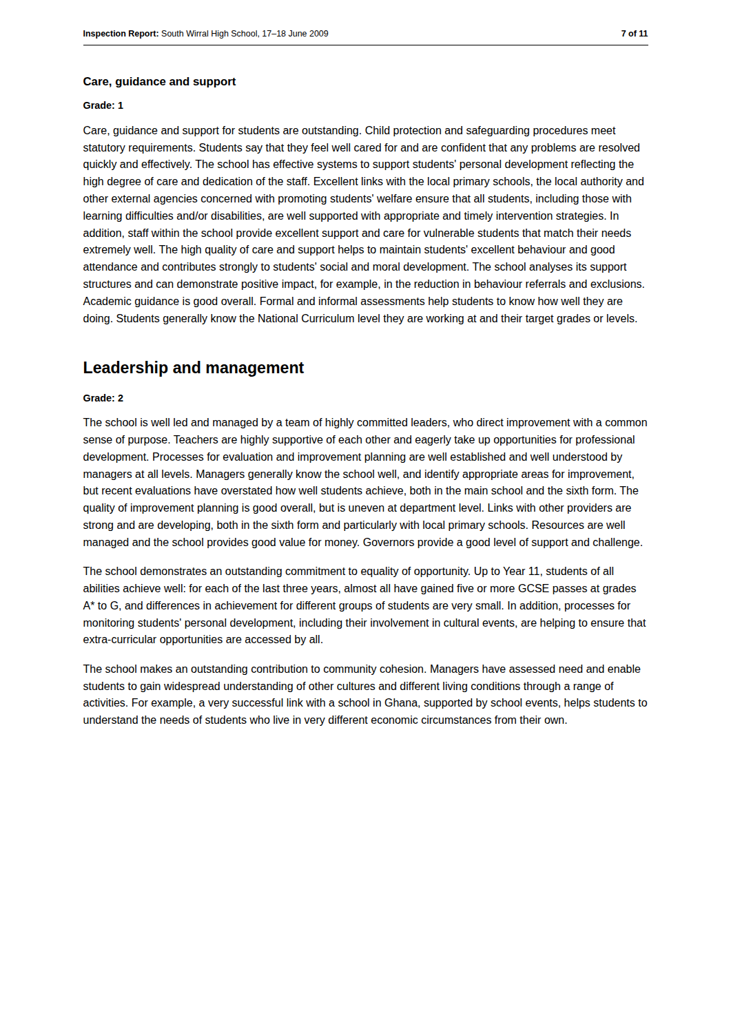Inspection Report: South Wirral High School, 17–18 June 2009 7 of 11
Care, guidance and support
Grade: 1
Care, guidance and support for students are outstanding. Child protection and safeguarding procedures meet statutory requirements. Students say that they feel well cared for and are confident that any problems are resolved quickly and effectively. The school has effective systems to support students' personal development reflecting the high degree of care and dedication of the staff. Excellent links with the local primary schools, the local authority and other external agencies concerned with promoting students' welfare ensure that all students, including those with learning difficulties and/or disabilities, are well supported with appropriate and timely intervention strategies. In addition, staff within the school provide excellent support and care for vulnerable students that match their needs extremely well. The high quality of care and support helps to maintain students' excellent behaviour and good attendance and contributes strongly to students' social and moral development. The school analyses its support structures and can demonstrate positive impact, for example, in the reduction in behaviour referrals and exclusions. Academic guidance is good overall. Formal and informal assessments help students to know how well they are doing. Students generally know the National Curriculum level they are working at and their target grades or levels.
Leadership and management
Grade: 2
The school is well led and managed by a team of highly committed leaders, who direct improvement with a common sense of purpose. Teachers are highly supportive of each other and eagerly take up opportunities for professional development. Processes for evaluation and improvement planning are well established and well understood by managers at all levels. Managers generally know the school well, and identify appropriate areas for improvement, but recent evaluations have overstated how well students achieve, both in the main school and the sixth form. The quality of improvement planning is good overall, but is uneven at department level. Links with other providers are strong and are developing, both in the sixth form and particularly with local primary schools. Resources are well managed and the school provides good value for money. Governors provide a good level of support and challenge.
The school demonstrates an outstanding commitment to equality of opportunity. Up to Year 11, students of all abilities achieve well: for each of the last three years, almost all have gained five or more GCSE passes at grades A* to G, and differences in achievement for different groups of students are very small. In addition, processes for monitoring students' personal development, including their involvement in cultural events, are helping to ensure that extra-curricular opportunities are accessed by all.
The school makes an outstanding contribution to community cohesion. Managers have assessed need and enable students to gain widespread understanding of other cultures and different living conditions through a range of activities. For example, a very successful link with a school in Ghana, supported by school events, helps students to understand the needs of students who live in very different economic circumstances from their own.